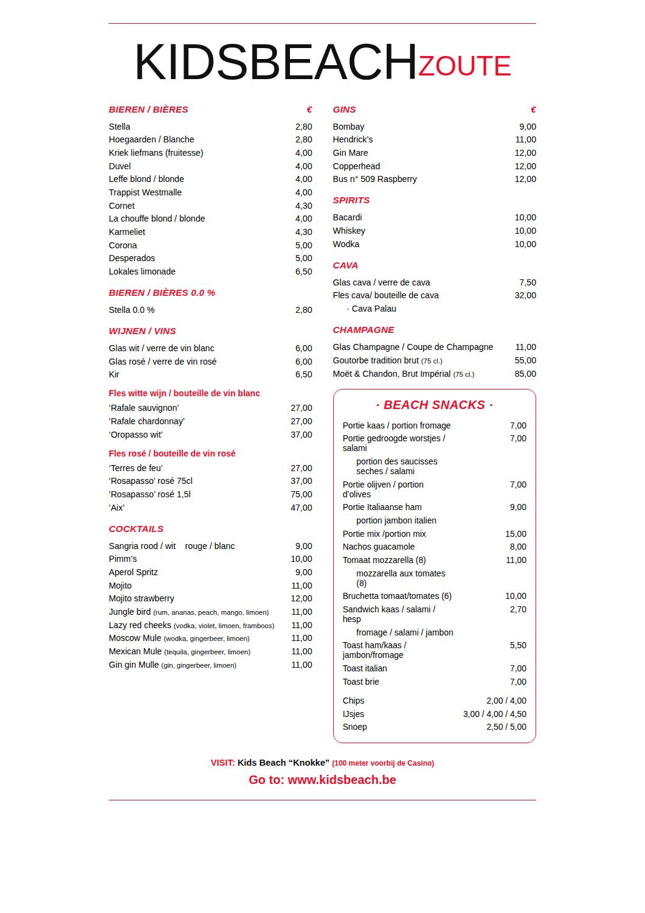KIDSBEACH ZOUTE
BIEREN / BIÈRES €
| Stella | 2,80 |
| Hoegaarden / Blanche | 2,80 |
| Kriek liefmans (fruitesse) | 4,00 |
| Duvel | 4,00 |
| Leffe blond / blonde | 4,00 |
| Trappist Westmalle | 4,00 |
| Cornet | 4,30 |
| La chouffe blond / blonde | 4,00 |
| Karmeliet | 4,30 |
| Corona | 5,00 |
| Desperados | 5,00 |
| Lokales limonade | 6,50 |
BIEREN / BIÈRES 0.0 %
| Stella 0.0 % | 2,80 |
WIJNEN / VINS
| Glas wit / verre de vin blanc | 6,00 |
| Glas rosé / verre de vin rosé | 6,00 |
| Kir | 6,50 |
Fles witte wijn / bouteille de vin blanc
| ‘Rafale sauvignon’ | 27,00 |
| ‘Rafale chardonnay’ | 27,00 |
| ‘Oropasso wit’ | 37,00 |
Fles rosé / bouteille de vin rosé
| ‘Terres de feu’ | 27,00 |
| ‘Rosapasso’ rosé 75cl | 37,00 |
| ‘Rosapasso’ rosé 1,5l | 75,00 |
| ‘Aix’ | 47,00 |
COCKTAILS
| Sangria rood / wit rouge / blanc | 9,00 |
| Pimm’s | 10,00 |
| Aperol Spritz | 9,00 |
| Mojito | 11,00 |
| Mojito strawberry | 12,00 |
| Jungle bird (rum, ananas, peach, mango, limoen) | 11,00 |
| Lazy red cheeks (vodka, violet, limoen, framboos) | 11,00 |
| Moscow Mule (wodka, gingerbeer, limoen) | 11,00 |
| Mexican Mule (tequila, gingerbeer, limoen) | 11,00 |
| Gin gin Mulle (gin, gingerbeer, limoen) | 11,00 |
GINS €
| Bombay | 9,00 |
| Hendrick’s | 11,00 |
| Gin Mare | 12,00 |
| Copperhead | 12,00 |
| Bus n° 509 Raspberry | 12,00 |
SPIRITS
| Bacardi | 10,00 |
| Whiskey | 10,00 |
| Wodka | 10,00 |
CAVA
| Glas cava / verre de cava | 7,50 |
| Fles cava/ bouteille de cava | 32,00 |
| · Cava Palau | |
CHAMPAGNE
| Glas Champagne / Coupe de Champagne | 11,00 |
| Goutorbe tradition brut (75 cl.) | 55,00 |
| Moët & Chandon, Brut Impérial (75 cl.) | 85,00 |
· BEACH SNACKS ·
| Portie kaas / portion fromage | 7,00 |
| Portie gedroogde worstjes / salami | 7,00 |
| portion des saucisses seches / salami | |
| Portie olijven / portion d’olives | 7,00 |
| Portie Italiaanse ham | 9,00 |
| portion jambon italien | |
| Portie mix /portion mix | 15,00 |
| Nachos guacamole | 8,00 |
| Tomaat mozzarella (8) | 11,00 |
| mozzarella aux tomates (8) | |
| Bruchetta tomaat/tomates (6) | 10,00 |
| Sandwich kaas / salami / hesp | 2,70 |
| fromage / salami / jambon | |
| Toast ham/kaas / jambon/fromage | 5,50 |
| Toast italian | 7,00 |
| Toast brie | 7,00 |
| Chips | 2,00 / 4,00 |
| IJsjes | 3,00 / 4,00 / 4,50 |
| Snoep | 2,50 / 5,00 |
VISIT: Kids Beach “Knokke” (100 meter voorbij de Casino)
Go to: www.kidsbeach.be